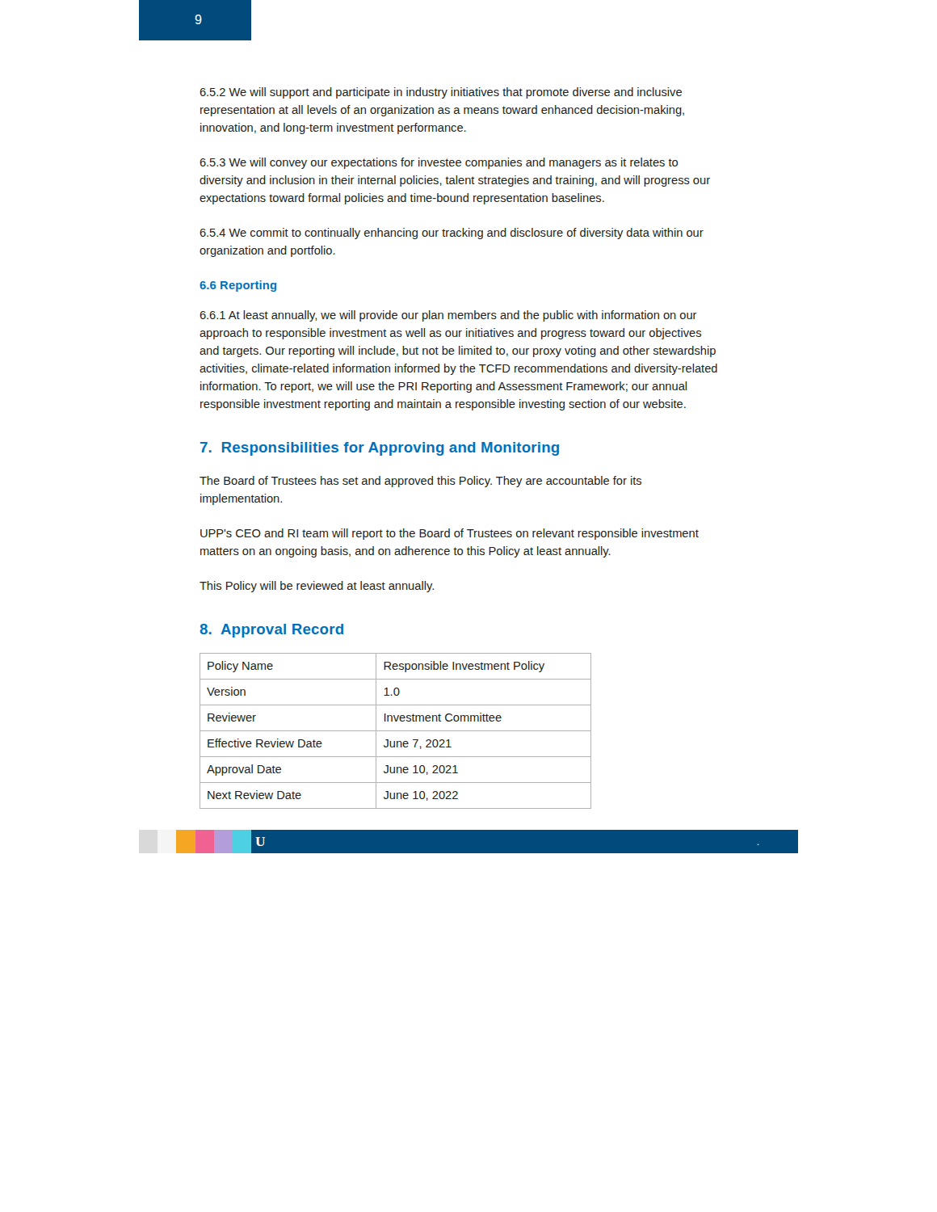9
6.5.2 We will support and participate in industry initiatives that promote diverse and inclusive representation at all levels of an organization as a means toward enhanced decision-making, innovation, and long-term investment performance.
6.5.3 We will convey our expectations for investee companies and managers as it relates to diversity and inclusion in their internal policies, talent strategies and training, and will progress our expectations toward formal policies and time-bound representation baselines.
6.5.4 We commit to continually enhancing our tracking and disclosure of diversity data within our organization and portfolio.
6.6 Reporting
6.6.1 At least annually, we will provide our plan members and the public with information on our approach to responsible investment as well as our initiatives and progress toward our objectives and targets. Our reporting will include, but not be limited to, our proxy voting and other stewardship activities, climate-related information informed by the TCFD recommendations and diversity-related information. To report, we will use the PRI Reporting and Assessment Framework; our annual responsible investment reporting and maintain a responsible investing section of our website.
7. Responsibilities for Approving and Monitoring
The Board of Trustees has set and approved this Policy. They are accountable for its implementation.
UPP's CEO and RI team will report to the Board of Trustees on relevant responsible investment matters on an ongoing basis, and on adherence to this Policy at least annually.
This Policy will be reviewed at least annually.
8. Approval Record
| Policy Name | Responsible Investment Policy |
| Version | 1.0 |
| Reviewer | Investment Committee |
| Effective Review Date | June 7, 2021 |
| Approval Date | June 10, 2021 |
| Next Review Date | June 10, 2022 |
U .